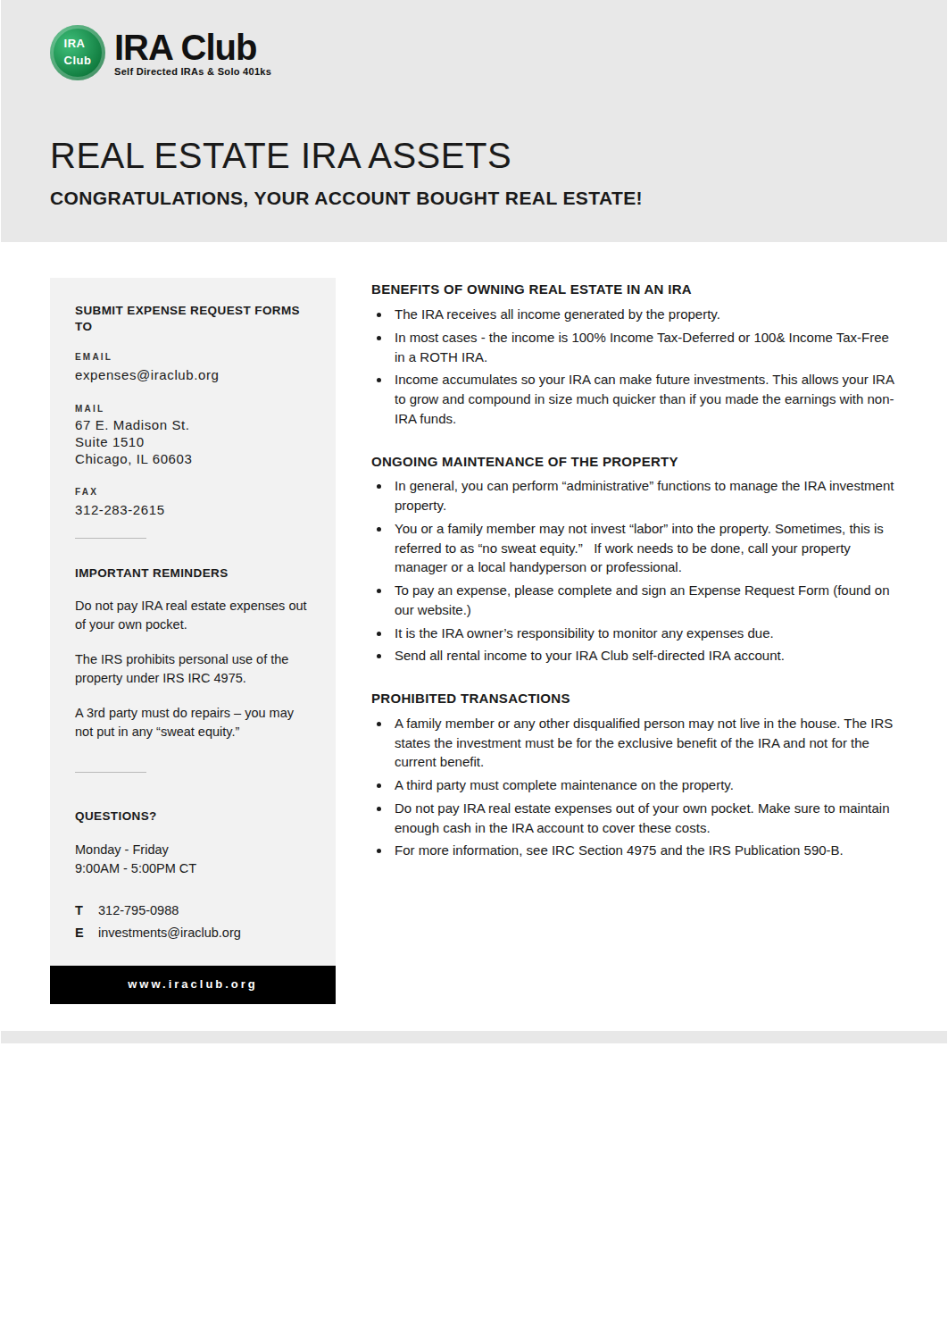IRA
Club
IRA Club
Self Directed IRAs & Solo 401ks
Real Estate IRA Assets
Congratulations, your account bought real estate!
Submit Expense Request Forms To
Email
expenses@iraclub.org
Mail
67 E. Madison St.
Suite 1510
Chicago, IL 60603
Fax
312-283-2615
Important Reminders
Do not pay IRA real estate expenses out of your own pocket.
The IRS prohibits personal use of the property under IRS IRC 4975.
A 3rd party must do repairs – you may not put in any “sweat equity.”
Questions?
Monday - Friday
9:00AM - 5:00PM CT
T 312-795-0988
Einvestments@iraclub.org
www.iraclub.org
Benefits of Owning Real Estate in an IRA
The IRA receives all income generated by the property.
In most cases - the income is 100% Income Tax-Deferred or 100& Income Tax-Free in a ROTH IRA.
Income accumulates so your IRA can make future investments. This allows your IRA to grow and compound in size much quicker than if you made the earnings with non-IRA funds.
Ongoing Maintenance of the Property
In general, you can perform “administrative” functions to manage the IRA investment property.
You or a family member may not invest “labor” into the property. Sometimes, this is referred to as “no sweat equity.” If work needs to be done, call your property manager or a local handyperson or professional.
To pay an expense, please complete and sign an Expense Request Form (found on our website.)
It is the IRA owner’s responsibility to monitor any expenses due.
Send all rental income to your IRA Club self-directed IRA account.
Prohibited Transactions
A family member or any other disqualified person may not live in the house. The IRS states the investment must be for the exclusive benefit of the IRA and not for the current benefit.
A third party must complete maintenance on the property.
Do not pay IRA real estate expenses out of your own pocket. Make sure to maintain enough cash in the IRA account to cover these costs.
For more information, see IRC Section 4975 and the IRS Publication 590-B.